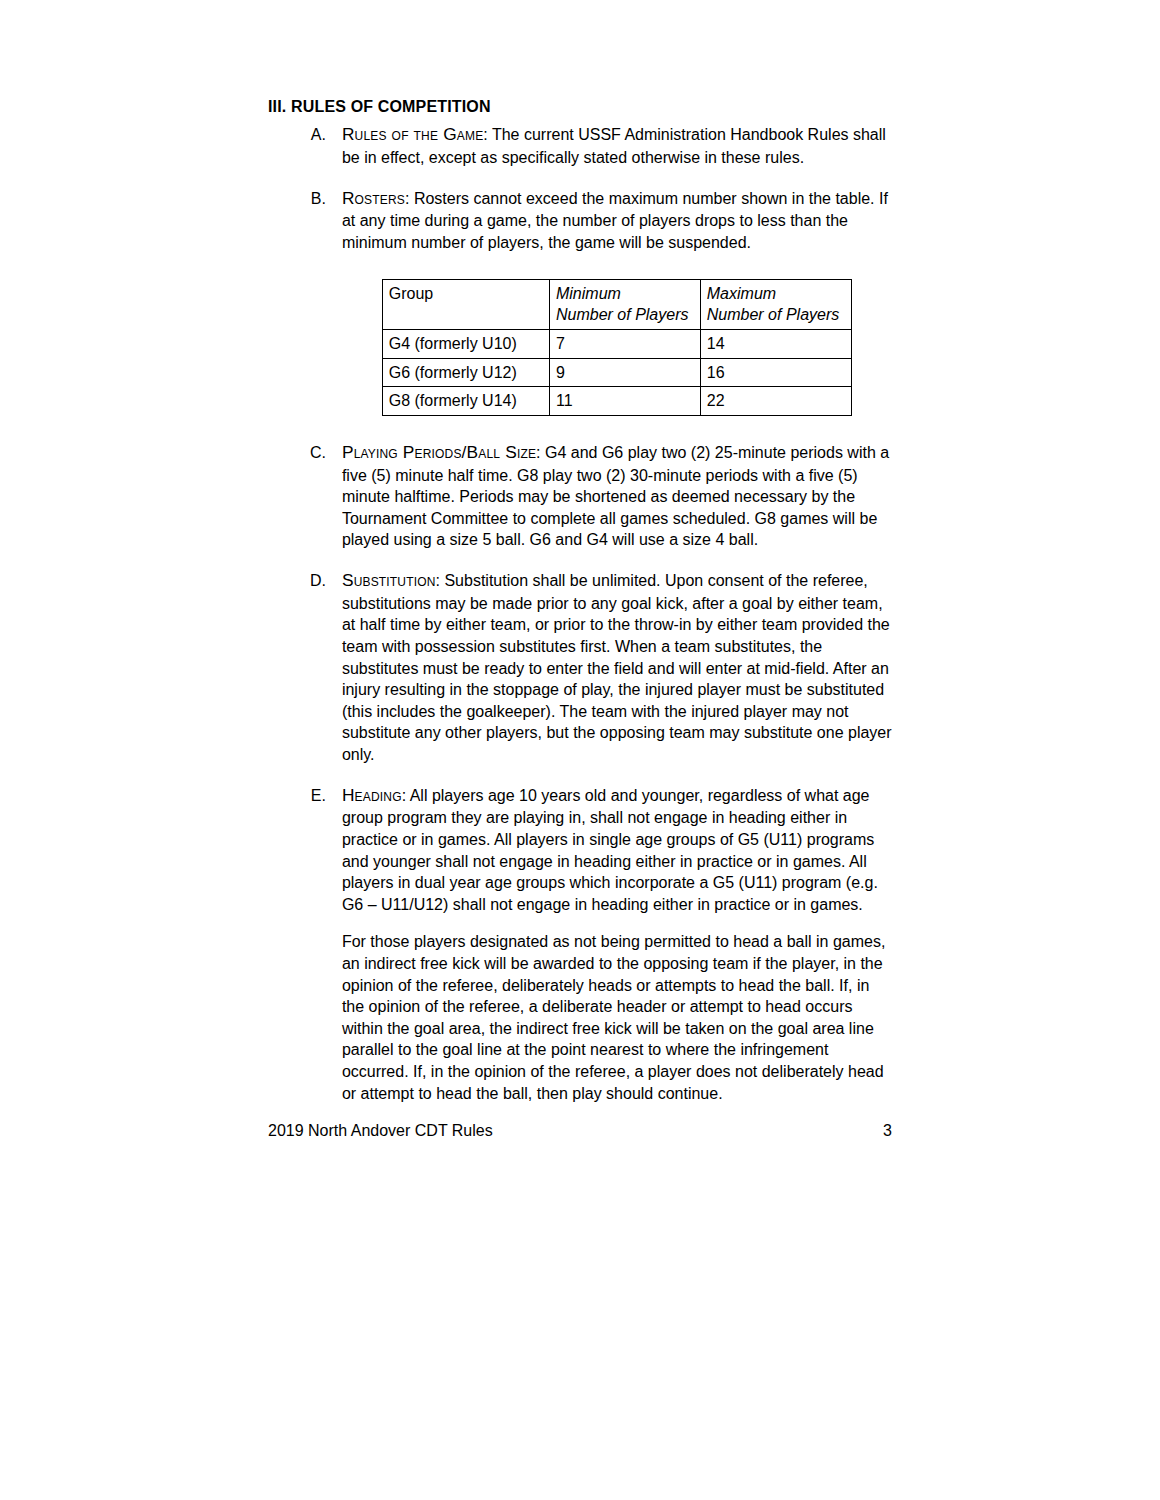III. RULES OF COMPETITION
Rules of the Game: The current USSF Administration Handbook Rules shall be in effect, except as specifically stated otherwise in these rules.
Rosters: Rosters cannot exceed the maximum number shown in the table. If at any time during a game, the number of players drops to less than the minimum number of players, the game will be suspended.
| Group | Minimum Number of Players | Maximum Number of Players |
| G4 (formerly U10) | 7 | 14 |
| G6 (formerly U12) | 9 | 16 |
| G8 (formerly U14) | 11 | 22 |
Playing Periods/Ball Size: G4 and G6 play two (2) 25-minute periods with a five (5) minute half time. G8 play two (2) 30-minute periods with a five (5) minute halftime. Periods may be shortened as deemed necessary by the Tournament Committee to complete all games scheduled. G8 games will be played using a size 5 ball. G6 and G4 will use a size 4 ball.
Substitution: Substitution shall be unlimited. Upon consent of the referee, substitutions may be made prior to any goal kick, after a goal by either team, at half time by either team, or prior to the throw-in by either team provided the team with possession substitutes first. When a team substitutes, the substitutes must be ready to enter the field and will enter at mid-field. After an injury resulting in the stoppage of play, the injured player must be substituted (this includes the goalkeeper). The team with the injured player may not substitute any other players, but the opposing team may substitute one player only.
Heading: All players age 10 years old and younger, regardless of what age group program they are playing in, shall not engage in heading either in practice or in games. All players in single age groups of G5 (U11) programs and younger shall not engage in heading either in practice or in games. All players in dual year age groups which incorporate a G5 (U11) program (e.g. G6 – U11/U12) shall not engage in heading either in practice or in games.
For those players designated as not being permitted to head a ball in games, an indirect free kick will be awarded to the opposing team if the player, in the opinion of the referee, deliberately heads or attempts to head the ball. If, in the opinion of the referee, a deliberate header or attempt to head occurs within the goal area, the indirect free kick will be taken on the goal area line parallel to the goal line at the point nearest to where the infringement occurred. If, in the opinion of the referee, a player does not deliberately head or attempt to head the ball, then play should continue.
2019 North Andover CDT Rules 3